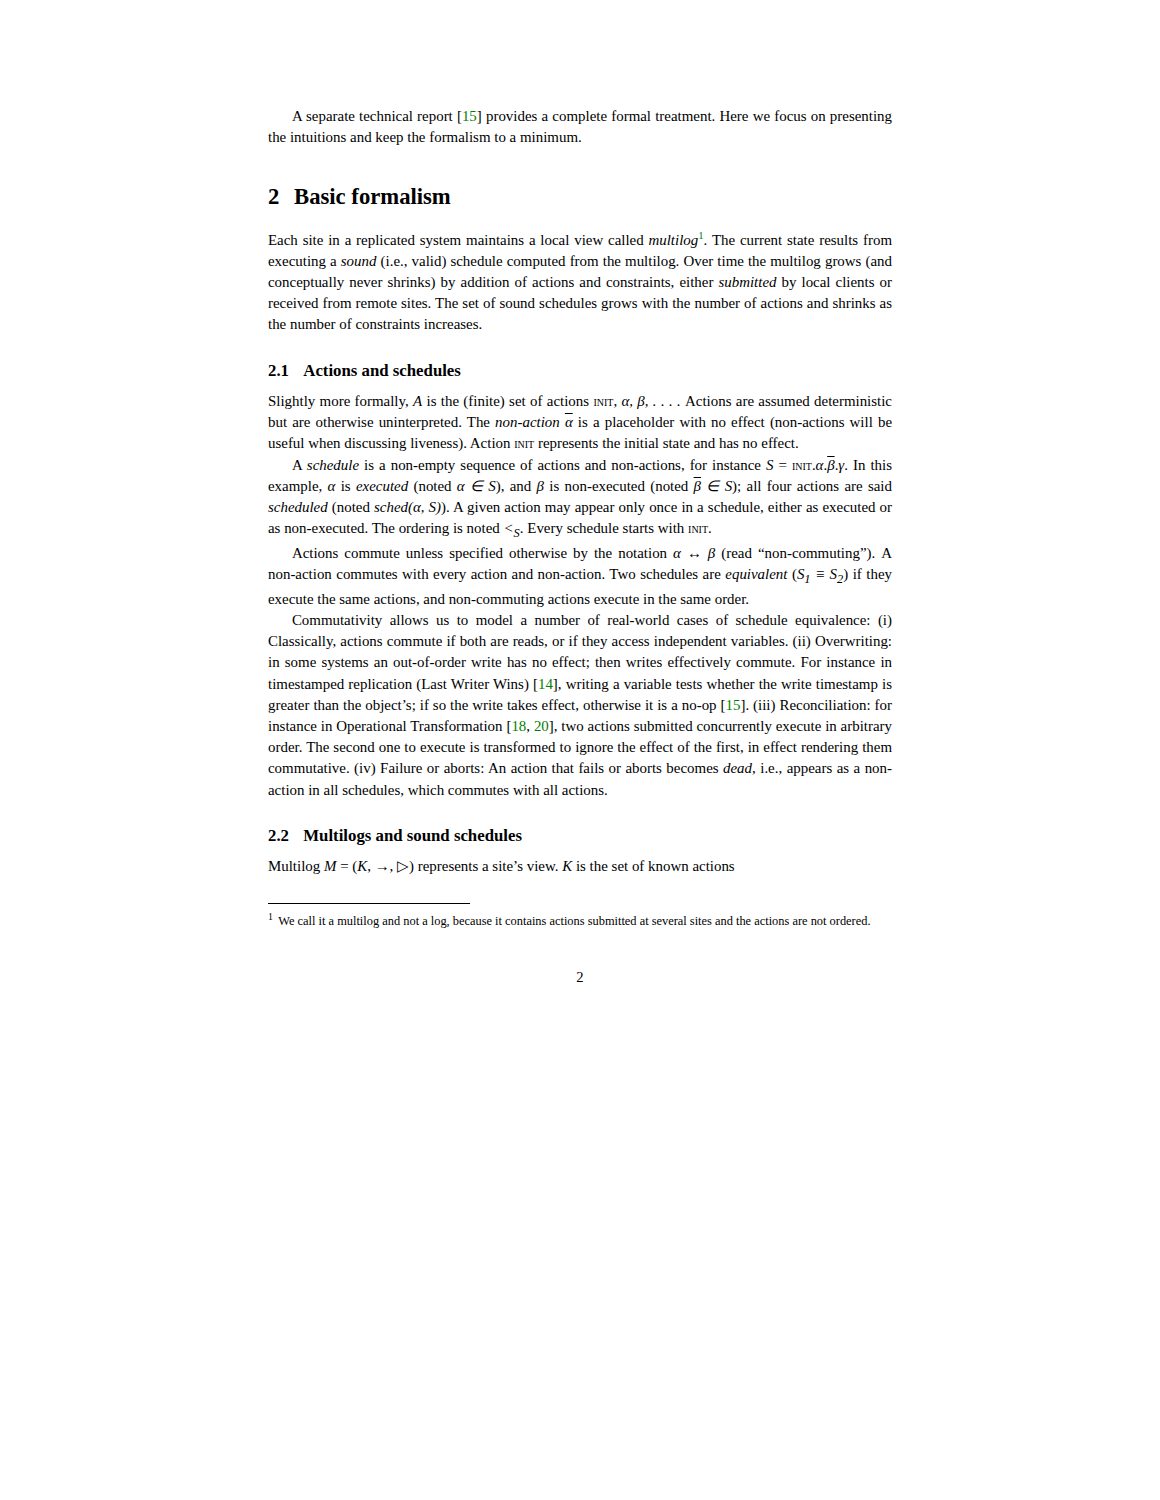A separate technical report [15] provides a complete formal treatment. Here we focus on presenting the intuitions and keep the formalism to a minimum.
2 Basic formalism
Each site in a replicated system maintains a local view called multilog1. The current state results from executing a sound (i.e., valid) schedule computed from the multilog. Over time the multilog grows (and conceptually never shrinks) by addition of actions and constraints, either submitted by local clients or received from remote sites. The set of sound schedules grows with the number of actions and shrinks as the number of constraints increases.
2.1 Actions and schedules
Slightly more formally, A is the (finite) set of actions init, α, β, . . . . Actions are assumed deterministic but are otherwise uninterpreted. The non-action α is a placeholder with no effect (non-actions will be useful when discussing liveness). Action init represents the initial state and has no effect.
A schedule is a non-empty sequence of actions and non-actions, for instance S = init.α.β.γ. In this example, α is executed (noted α ∈ S), and β is non-executed (noted β ∈ S); all four actions are said scheduled (noted sched(α, S)). A given action may appear only once in a schedule, either as executed or as non-executed. The ordering is noted <S. Every schedule starts with init.
Actions commute unless specified otherwise by the notation α ↔ β (read “non-commuting”). A non-action commutes with every action and non-action. Two schedules are equivalent (S1 ≡ S2) if they execute the same actions, and non-commuting actions execute in the same order.
Commutativity allows us to model a number of real-world cases of schedule equivalence: (i) Classically, actions commute if both are reads, or if they access independent variables. (ii) Overwriting: in some systems an out-of-order write has no effect; then writes effectively commute. For instance in timestamped replication (Last Writer Wins) [14], writing a variable tests whether the write timestamp is greater than the object’s; if so the write takes effect, otherwise it is a no-op [15]. (iii) Reconciliation: for instance in Operational Transformation [18, 20], two actions submitted concurrently execute in arbitrary order. The second one to execute is transformed to ignore the effect of the first, in effect rendering them commutative. (iv) Failure or aborts: An action that fails or aborts becomes dead, i.e., appears as a non-action in all schedules, which commutes with all actions.
2.2 Multilogs and sound schedules
Multilog M = (K, →, ▷) represents a site’s view. K is the set of known actions
1 We call it a multilog and not a log, because it contains actions submitted at several sites and the actions are not ordered.
2